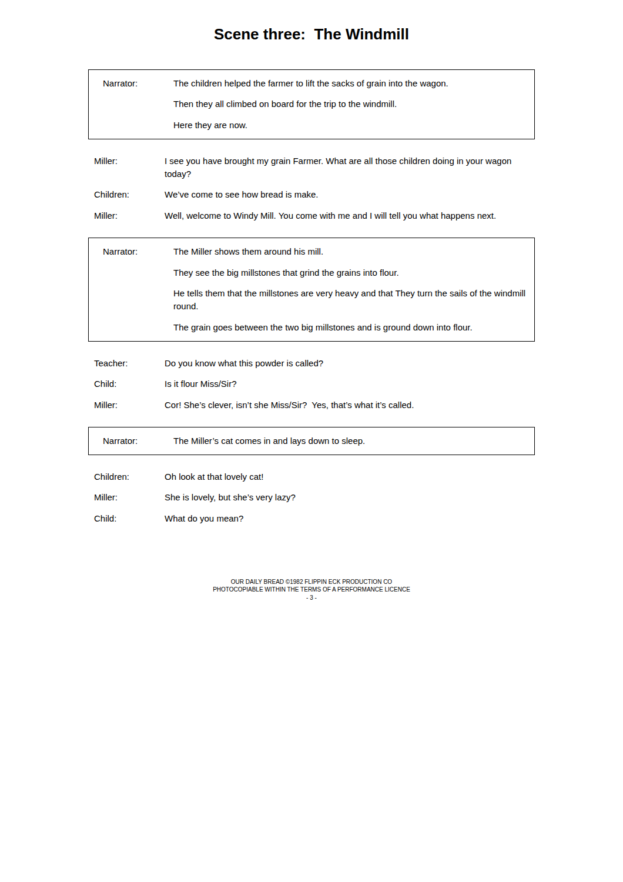Scene three: The Windmill
Narrator:
The children helped the farmer to lift the sacks of grain into the wagon.
Then they all climbed on board for the trip to the windmill.
Here they are now.
Miller:
I see you have brought my grain Farmer. What are all those children doing in your wagon today?
Children:
We’ve come to see how bread is make.
Miller:
Well, welcome to Windy Mill. You come with me and I will tell you what happens next.
Narrator:
The Miller shows them around his mill.
They see the big millstones that grind the grains into flour.
He tells them that the millstones are very heavy and that They turn the sails of the windmill round.
The grain goes between the two big millstones and is ground down into flour.
Teacher:
Do you know what this powder is called?
Child:
Is it flour Miss/Sir?
Miller:
Cor! She’s clever, isn’t she Miss/Sir? Yes, that’s what it’s called.
Narrator:
The Miller’s cat comes in and lays down to sleep.
Children:
Oh look at that lovely cat!
Miller:
She is lovely, but she’s very lazy?
Child:
What do you mean?
Our Daily Bread ©1982 Flippin Eck Production Co
Photocopiable within the terms of a performance licence
- 3 -